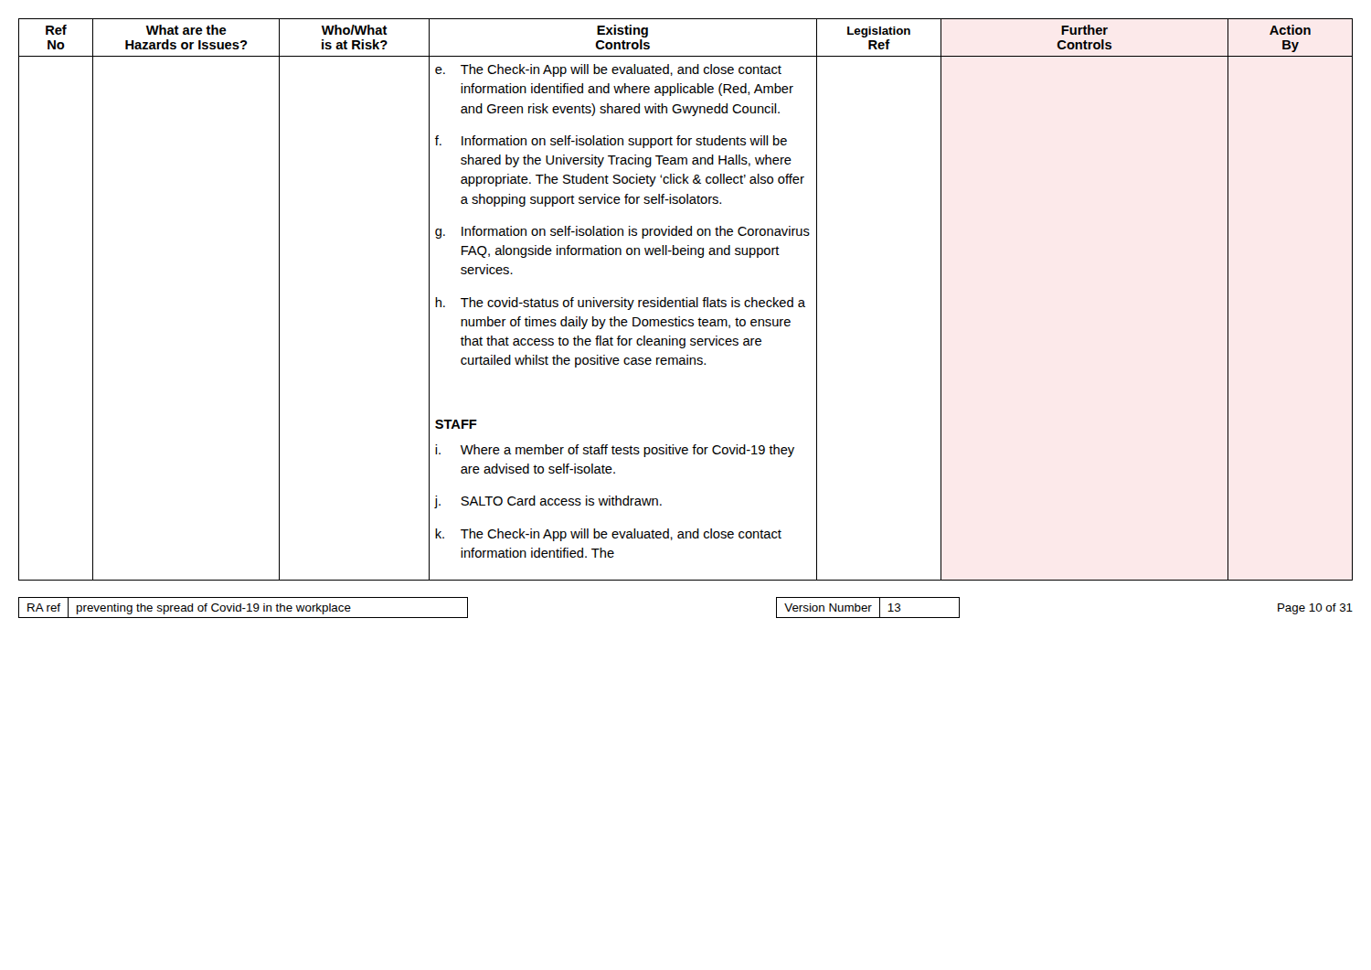| Ref No | What are the Hazards or Issues? | Who/What is at Risk? | Existing Controls | Legislation Ref | Further Controls | Action By |
| --- | --- | --- | --- | --- | --- | --- |
| | | | e. The Check-in App will be evaluated, and close contact information identified and where applicable (Red, Amber and Green risk events) shared with Gwynedd Council. f. Information on self-isolation support for students will be shared by the University Tracing Team and Halls, where appropriate. The Student Society ‘click & collect’ also offer a shopping support service for self-isolators. g. Information on self-isolation is provided on the Coronavirus FAQ, alongside information on well-being and support services. h. The covid-status of university residential flats is checked a number of times daily by the Domestics team, to ensure that that access to the flat for cleaning services are curtailed whilst the positive case remains. STAFF i. Where a member of staff tests positive for Covid-19 they are advised to self-isolate. j. SALTO Card access is withdrawn. k. The Check-in App will be evaluated, and close contact information identified. The | | | |
RA ref
preventing the spread of Covid-19 in the workplace
Version Number
13
Page 10 of 31